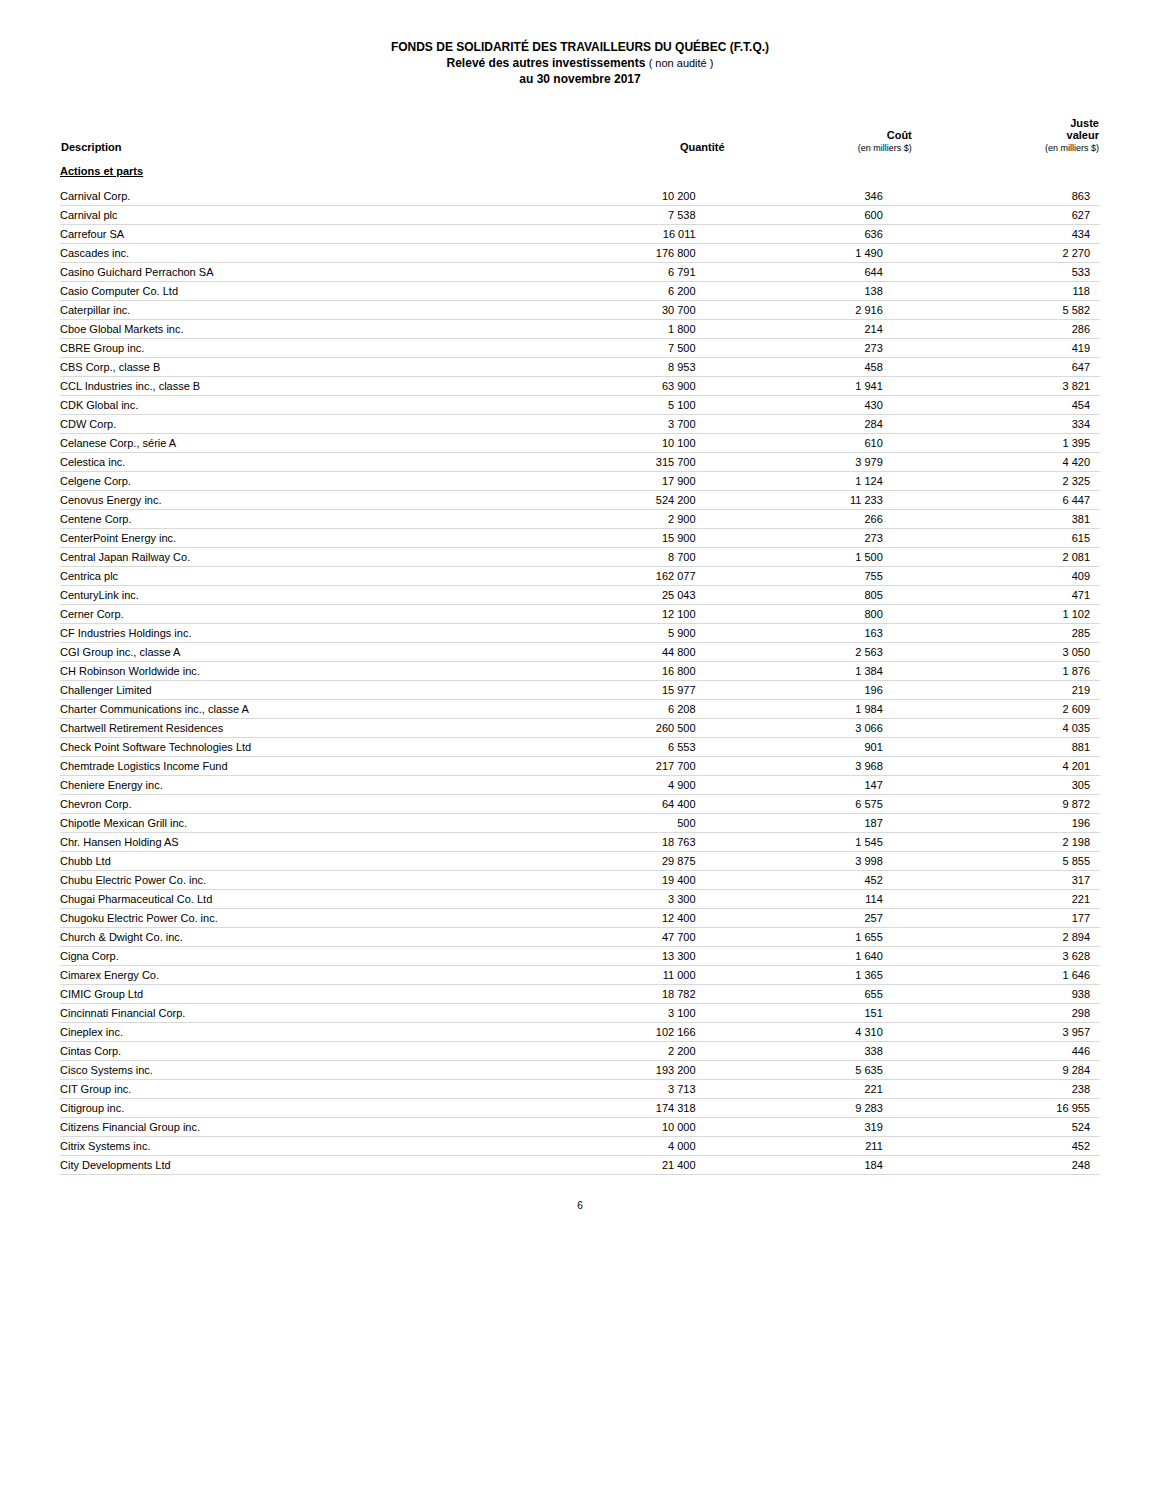FONDS DE SOLIDARITÉ DES TRAVAILLEURS DU QUÉBEC (F.T.Q.)
Relevé des autres investissements ( non audité )
au 30 novembre 2017
| Description | Quantité | Coût (en milliers $) | Juste valeur (en milliers $) |
| --- | --- | --- | --- |
| Actions et parts |
| Carnival Corp. | 10 200 | 346 | 863 |
| Carnival plc | 7 538 | 600 | 627 |
| Carrefour SA | 16 011 | 636 | 434 |
| Cascades inc. | 176 800 | 1 490 | 2 270 |
| Casino Guichard Perrachon SA | 6 791 | 644 | 533 |
| Casio Computer Co. Ltd | 6 200 | 138 | 118 |
| Caterpillar inc. | 30 700 | 2 916 | 5 582 |
| Cboe Global Markets inc. | 1 800 | 214 | 286 |
| CBRE Group inc. | 7 500 | 273 | 419 |
| CBS Corp., classe B | 8 953 | 458 | 647 |
| CCL Industries inc., classe B | 63 900 | 1 941 | 3 821 |
| CDK Global inc. | 5 100 | 430 | 454 |
| CDW Corp. | 3 700 | 284 | 334 |
| Celanese Corp., série A | 10 100 | 610 | 1 395 |
| Celestica inc. | 315 700 | 3 979 | 4 420 |
| Celgene Corp. | 17 900 | 1 124 | 2 325 |
| Cenovus Energy inc. | 524 200 | 11 233 | 6 447 |
| Centene Corp. | 2 900 | 266 | 381 |
| CenterPoint Energy inc. | 15 900 | 273 | 615 |
| Central Japan Railway Co. | 8 700 | 1 500 | 2 081 |
| Centrica plc | 162 077 | 755 | 409 |
| CenturyLink inc. | 25 043 | 805 | 471 |
| Cerner Corp. | 12 100 | 800 | 1 102 |
| CF Industries Holdings inc. | 5 900 | 163 | 285 |
| CGI Group inc., classe A | 44 800 | 2 563 | 3 050 |
| CH Robinson Worldwide inc. | 16 800 | 1 384 | 1 876 |
| Challenger Limited | 15 977 | 196 | 219 |
| Charter Communications inc., classe A | 6 208 | 1 984 | 2 609 |
| Chartwell Retirement Residences | 260 500 | 3 066 | 4 035 |
| Check Point Software Technologies Ltd | 6 553 | 901 | 881 |
| Chemtrade Logistics Income Fund | 217 700 | 3 968 | 4 201 |
| Cheniere Energy inc. | 4 900 | 147 | 305 |
| Chevron Corp. | 64 400 | 6 575 | 9 872 |
| Chipotle Mexican Grill inc. | 500 | 187 | 196 |
| Chr. Hansen Holding AS | 18 763 | 1 545 | 2 198 |
| Chubb Ltd | 29 875 | 3 998 | 5 855 |
| Chubu Electric Power Co. inc. | 19 400 | 452 | 317 |
| Chugai Pharmaceutical Co. Ltd | 3 300 | 114 | 221 |
| Chugoku Electric Power Co. inc. | 12 400 | 257 | 177 |
| Church & Dwight Co. inc. | 47 700 | 1 655 | 2 894 |
| Cigna Corp. | 13 300 | 1 640 | 3 628 |
| Cimarex Energy Co. | 11 000 | 1 365 | 1 646 |
| CIMIC Group Ltd | 18 782 | 655 | 938 |
| Cincinnati Financial Corp. | 3 100 | 151 | 298 |
| Cineplex inc. | 102 166 | 4 310 | 3 957 |
| Cintas Corp. | 2 200 | 338 | 446 |
| Cisco Systems inc. | 193 200 | 5 635 | 9 284 |
| CIT Group inc. | 3 713 | 221 | 238 |
| Citigroup inc. | 174 318 | 9 283 | 16 955 |
| Citizens Financial Group inc. | 10 000 | 319 | 524 |
| Citrix Systems inc. | 4 000 | 211 | 452 |
| City Developments Ltd | 21 400 | 184 | 248 |
6